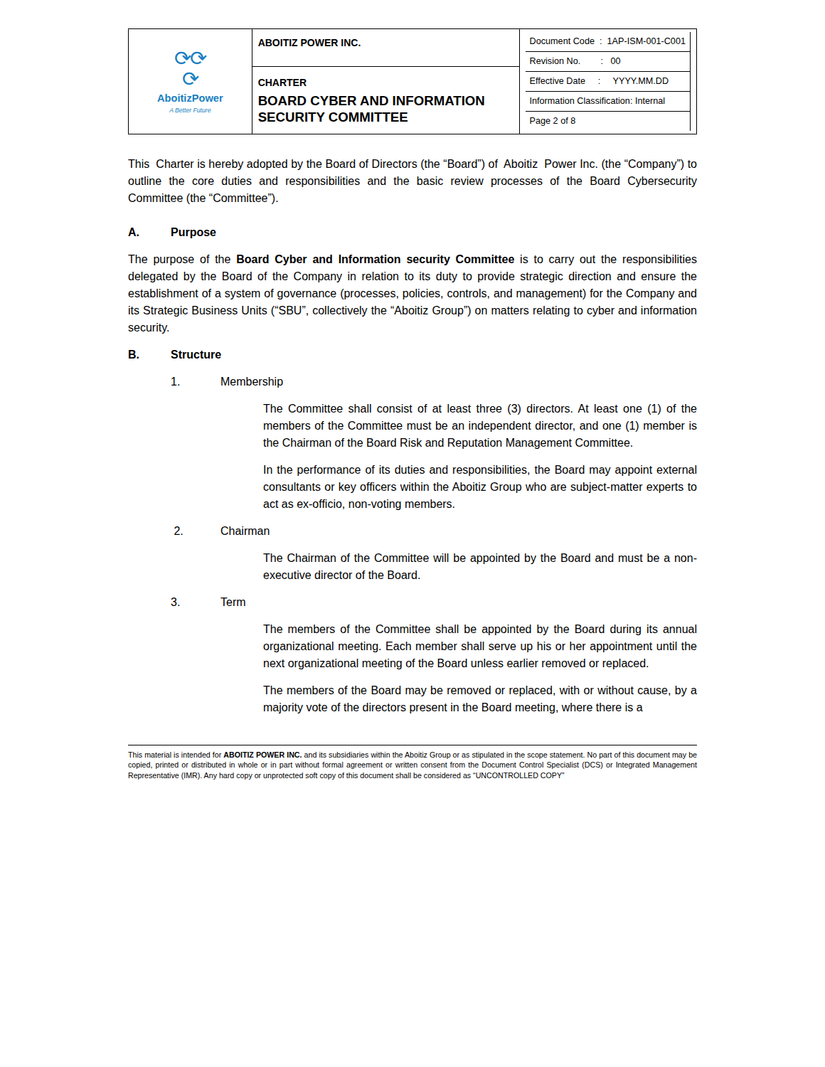| ⟳⟳ ⟳ Aboitiz Power A Better Future | ABOITIZ POWER INC. | / Document Code : 1AP-ISM-001-C001 / / Revision No. : 00 / / Effective Date : YYYY.MM.DD / / Information Classification: Internal / / Page 2 of 8 / |
| CHARTER BOARD CYBER AND INFORMATION SECURITY COMMITTEE |
This Charter is hereby adopted by the Board of Directors (the “Board”) of Aboitiz Power Inc. (the “Company”) to outline the core duties and responsibilities and the basic review processes of the Board Cybersecurity Committee (the “Committee”).
A. Purpose
The purpose of the Board Cyber and Information security Committee is to carry out the responsibilities delegated by the Board of the Company in relation to its duty to provide strategic direction and ensure the establishment of a system of governance (processes, policies, controls, and management) for the Company and its Strategic Business Units (“SBU”, collectively the “Aboitiz Group”) on matters relating to cyber and information security.
B. Structure
1. Membership
The Committee shall consist of at least three (3) directors. At least one (1) of the members of the Committee must be an independent director, and one (1) member is the Chairman of the Board Risk and Reputation Management Committee.
In the performance of its duties and responsibilities, the Board may appoint external consultants or key officers within the Aboitiz Group who are subject-matter experts to act as ex-officio, non-voting members.
2. Chairman
The Chairman of the Committee will be appointed by the Board and must be a non-executive director of the Board.
3. Term
The members of the Committee shall be appointed by the Board during its annual organizational meeting. Each member shall serve up his or her appointment until the next organizational meeting of the Board unless earlier removed or replaced.
The members of the Board may be removed or replaced, with or without cause, by a majority vote of the directors present in the Board meeting, where there is a
This material is intended for ABOITIZ POWER INC. and its subsidiaries within the Aboitiz Group or as stipulated in the scope statement. No part of this document may be copied, printed or distributed in whole or in part without formal agreement or written consent from the Document Control Specialist (DCS) or Integrated Management Representative (IMR). Any hard copy or unprotected soft copy of this document shall be considered as “UNCONTROLLED COPY”